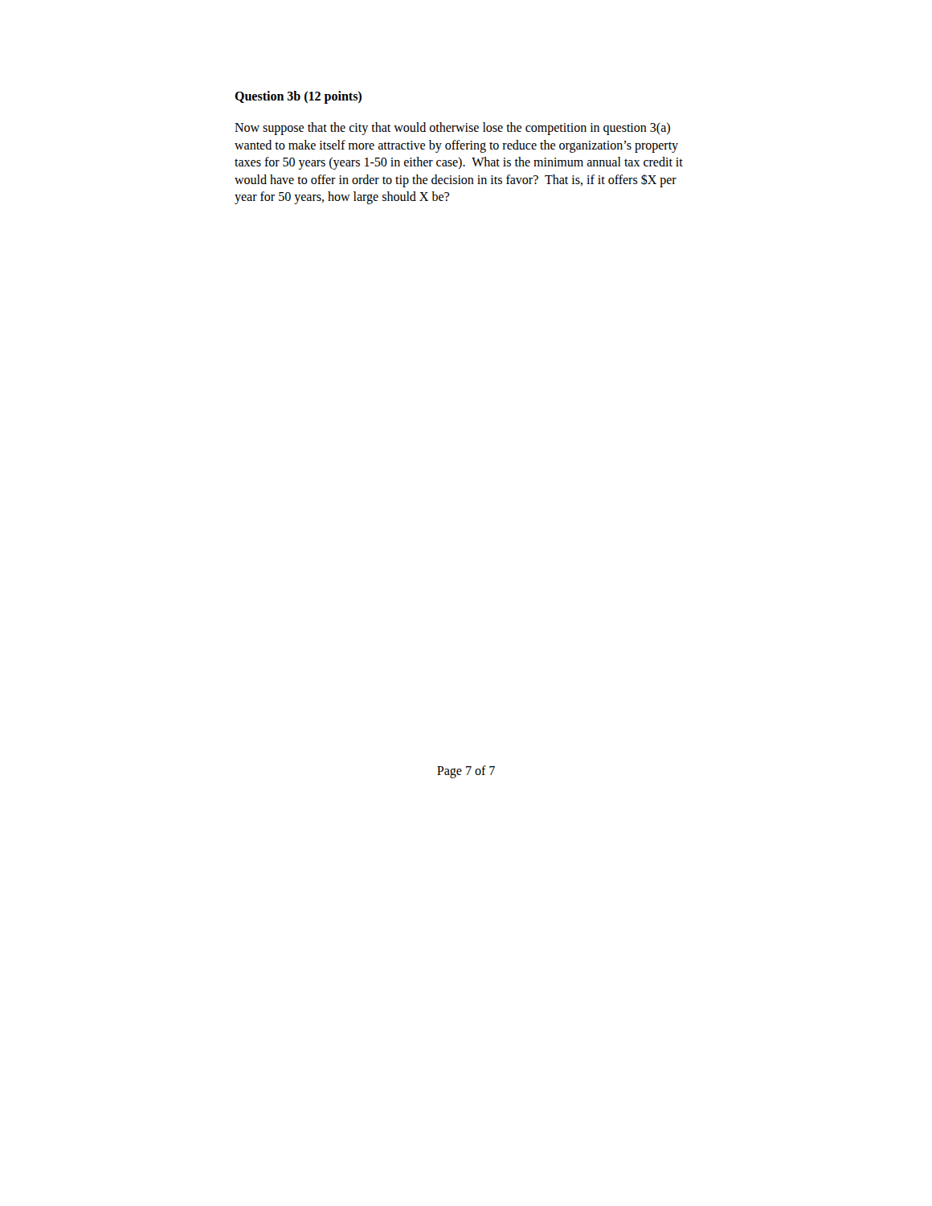Question 3b (12 points)
Now suppose that the city that would otherwise lose the competition in question 3(a) wanted to make itself more attractive by offering to reduce the organization’s property taxes for 50 years (years 1-50 in either case). What is the minimum annual tax credit it would have to offer in order to tip the decision in its favor? That is, if it offers $X per year for 50 years, how large should X be?
Page 7 of 7